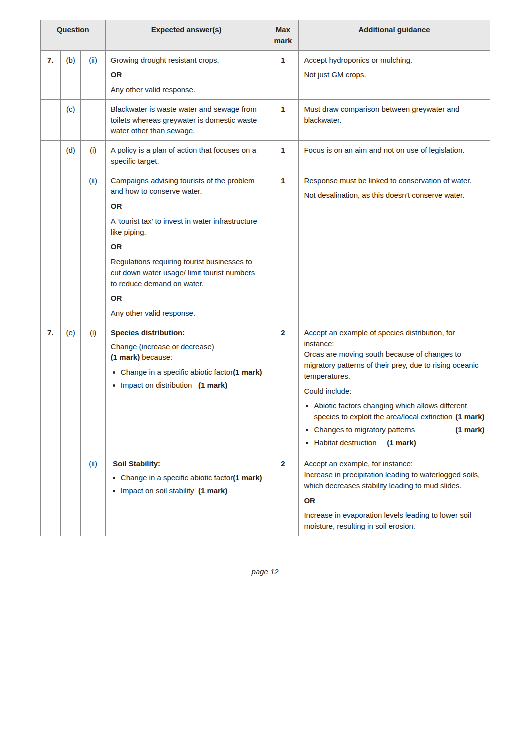| Question | Expected answer(s) | Max mark | Additional guidance |
| --- | --- | --- | --- |
| 7. | (b) | (ii) | Growing drought resistant crops. OR Any other valid response. | 1 | Accept hydroponics or mulching. Not just GM crops. |
| | (c) | | Blackwater is waste water and sewage from toilets whereas greywater is domestic waste water other than sewage. | 1 | Must draw comparison between greywater and blackwater. |
| | (d) | (i) | A policy is a plan of action that focuses on a specific target. | 1 | Focus is on an aim and not on use of legislation. |
| | | (ii) | Campaigns advising tourists of the problem and how to conserve water. OR A ‘tourist tax’ to invest in water infrastructure like piping. OR Regulations requiring tourist businesses to cut down water usage/ limit tourist numbers to reduce demand on water. OR Any other valid response. | 1 | Response must be linked to conservation of water. Not desalination, as this doesn’t conserve water. |
| 7. | (e) | (i) | Species distribution: Change (increase or decrease) (1 mark) because: Change in a specific abiotic factor (1 mark) Impact on distribution (1 mark) | 2 | Accept an example of species distribution, for instance: Orcas are moving south because of changes to migratory patterns of their prey, due to rising oceanic temperatures. Could include: Abiotic factors changing which allows different species to exploit the area/local extinction (1 mark) Changes to migratory patterns (1 mark) Habitat destruction (1 mark) |
| | | (ii) | Soil Stability: Change in a specific abiotic factor (1 mark) Impact on soil stability (1 mark) | 2 | Accept an example, for instance: Increase in precipitation leading to waterlogged soils, which decreases stability leading to mud slides. OR Increase in evaporation levels leading to lower soil moisture, resulting in soil erosion. |
page 12